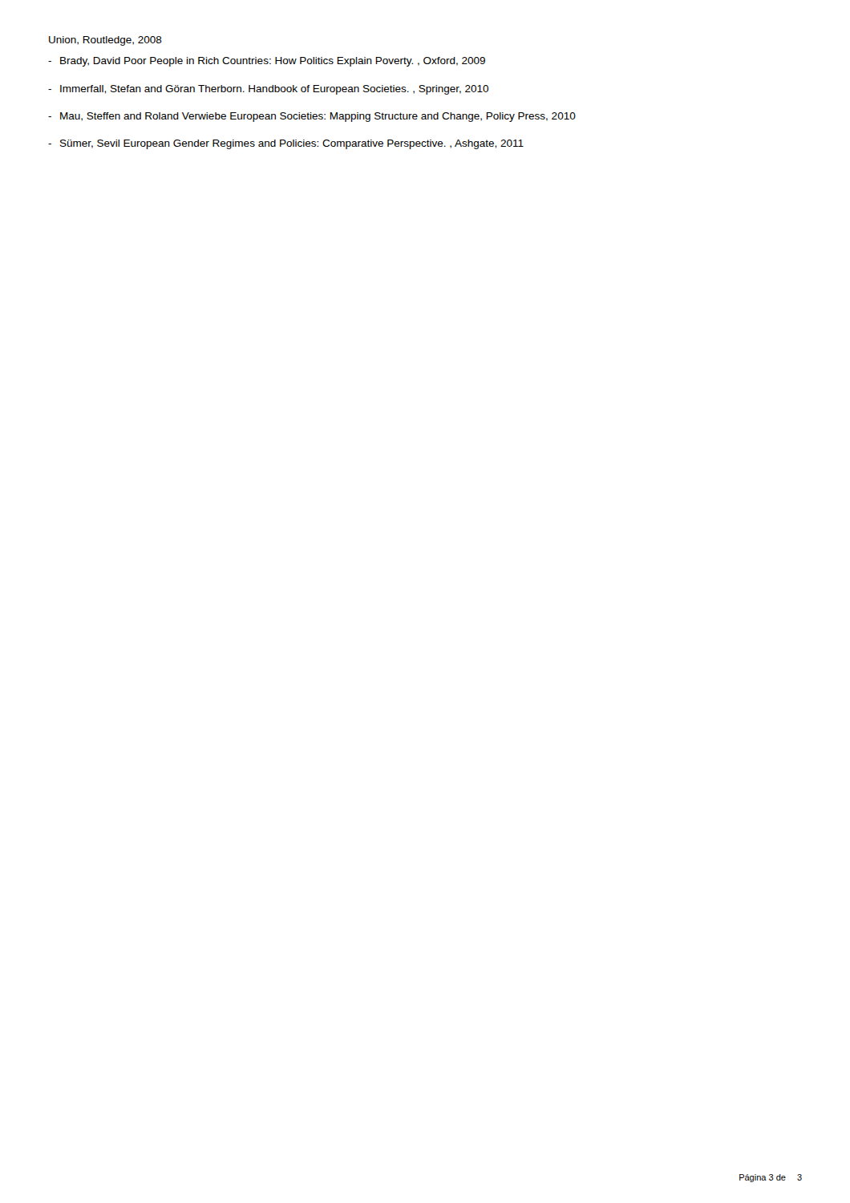Union, Routledge, 2008
Brady, David Poor People in Rich Countries: How Politics Explain Poverty. , Oxford, 2009
Immerfall, Stefan and Göran Therborn. Handbook of European Societies. , Springer, 2010
Mau, Steffen and Roland Verwiebe European Societies: Mapping Structure and Change, Policy Press, 2010
Sümer, Sevil European Gender Regimes and Policies: Comparative Perspective. , Ashgate, 2011
Página 3 de3